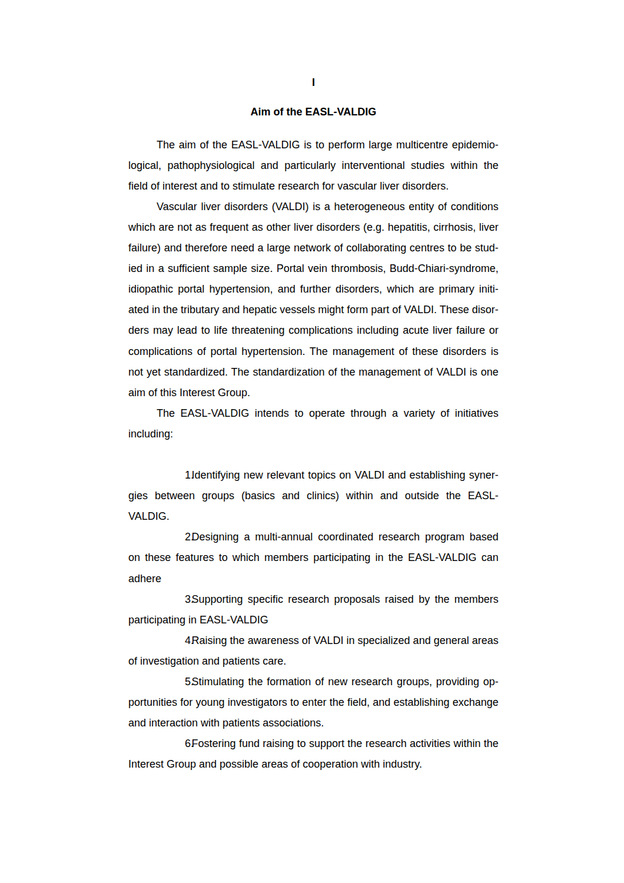I
Aim of the EASL-VALDIG
The aim of the EASL-VALDIG is to perform large multicentre epidemiological, pathophysiological and particularly interventional studies within the field of interest and to stimulate research for vascular liver disorders.
Vascular liver disorders (VALDI) is a heterogeneous entity of conditions which are not as frequent as other liver disorders (e.g. hepatitis, cirrhosis, liver failure) and therefore need a large network of collaborating centres to be studied in a sufficient sample size. Portal vein thrombosis, Budd-Chiari-syndrome, idiopathic portal hypertension, and further disorders, which are primary initiated in the tributary and hepatic vessels might form part of VALDI. These disorders may lead to life threatening complications including acute liver failure or complications of portal hypertension. The management of these disorders is not yet standardized. The standardization of the management of VALDI is one aim of this Interest Group.
The EASL-VALDIG intends to operate through a variety of initiatives including:
1. Identifying new relevant topics on VALDI and establishing synergies between groups (basics and clinics) within and outside the EASL-VALDIG.
2. Designing a multi-annual coordinated research program based on these features to which members participating in the EASL-VALDIG can adhere
3. Supporting specific research proposals raised by the members participating in EASL-VALDIG
4. Raising the awareness of VALDI in specialized and general areas of investigation and patients care.
5. Stimulating the formation of new research groups, providing opportunities for young investigators to enter the field, and establishing exchange and interaction with patients associations.
6. Fostering fund raising to support the research activities within the Interest Group and possible areas of cooperation with industry.